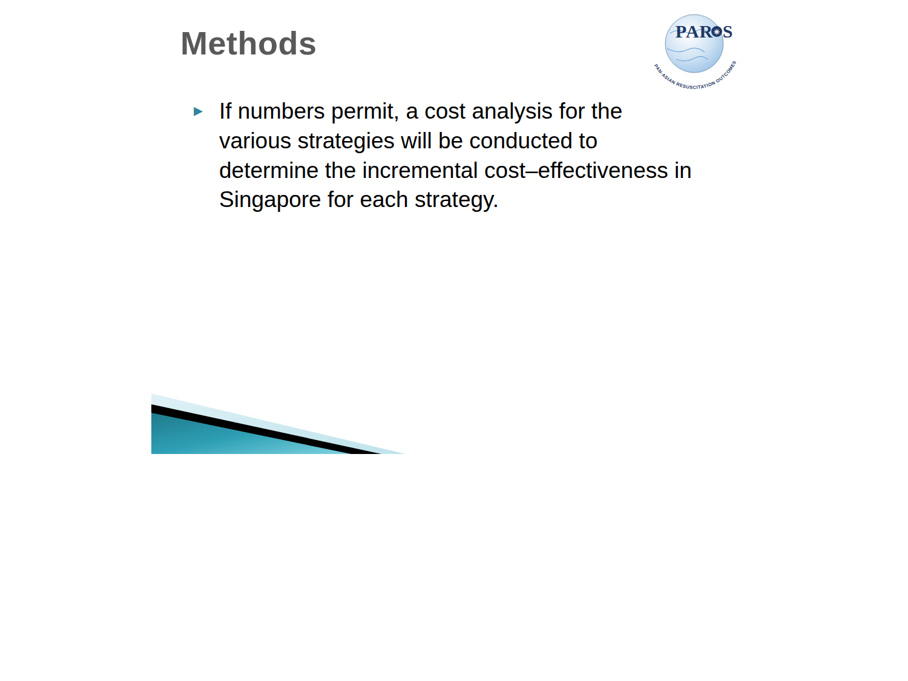Methods
PAR S ✳ PAN-ASIAN RESUSCITATION OUTCOMES STUDY
If numbers permit, a cost analysis for the various strategies will be conducted to determine the incremental cost–effectiveness in Singapore for each strategy.